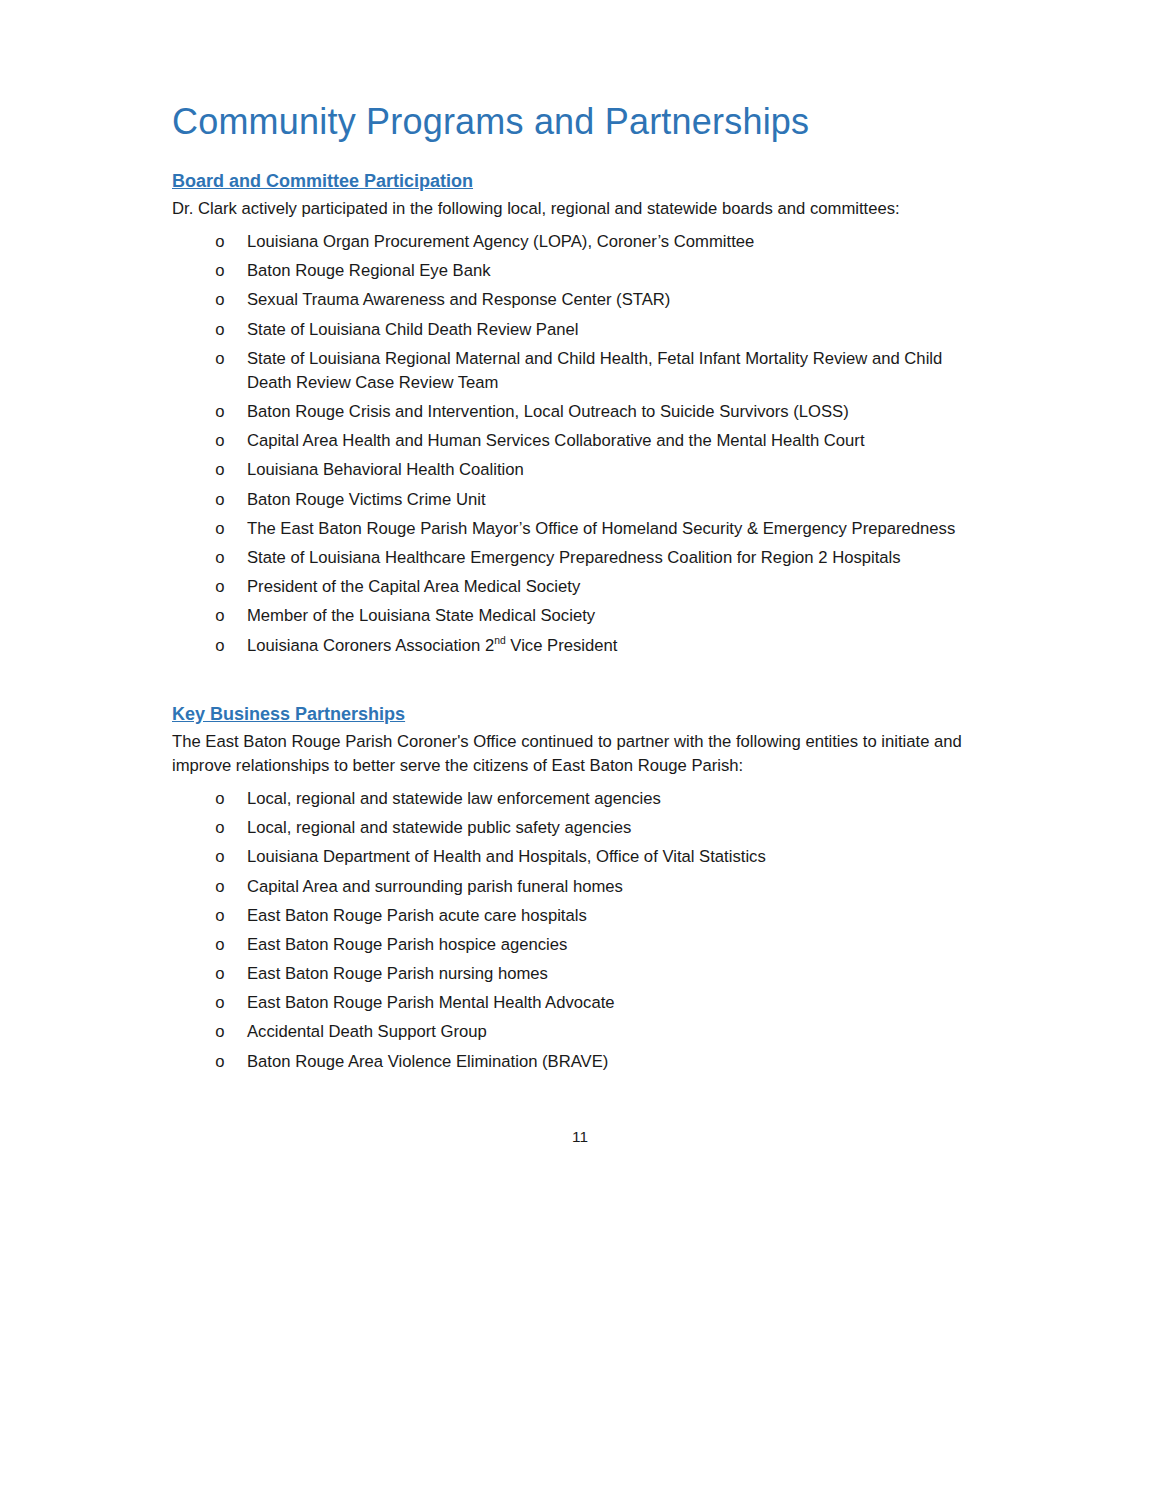Community Programs and Partnerships
Board and Committee Participation
Dr. Clark actively participated in the following local, regional and statewide boards and committees:
Louisiana Organ Procurement Agency (LOPA), Coroner’s Committee
Baton Rouge Regional Eye Bank
Sexual Trauma Awareness and Response Center (STAR)
State of Louisiana Child Death Review Panel
State of Louisiana Regional Maternal and Child Health, Fetal Infant Mortality Review and Child Death Review Case Review Team
Baton Rouge Crisis and Intervention, Local Outreach to Suicide Survivors (LOSS)
Capital Area Health and Human Services Collaborative and the Mental Health Court
Louisiana Behavioral Health Coalition
Baton Rouge Victims Crime Unit
The East Baton Rouge Parish Mayor’s Office of Homeland Security & Emergency Preparedness
State of Louisiana Healthcare Emergency Preparedness Coalition for Region 2 Hospitals
President of the Capital Area Medical Society
Member of the Louisiana State Medical Society
Louisiana Coroners Association 2nd Vice President
Key Business Partnerships
The East Baton Rouge Parish Coroner's Office continued to partner with the following entities to initiate and improve relationships to better serve the citizens of East Baton Rouge Parish:
Local, regional and statewide law enforcement agencies
Local, regional and statewide public safety agencies
Louisiana Department of Health and Hospitals, Office of Vital Statistics
Capital Area and surrounding parish funeral homes
East Baton Rouge Parish acute care hospitals
East Baton Rouge Parish hospice agencies
East Baton Rouge Parish nursing homes
East Baton Rouge Parish Mental Health Advocate
Accidental Death Support Group
Baton Rouge Area Violence Elimination (BRAVE)
11